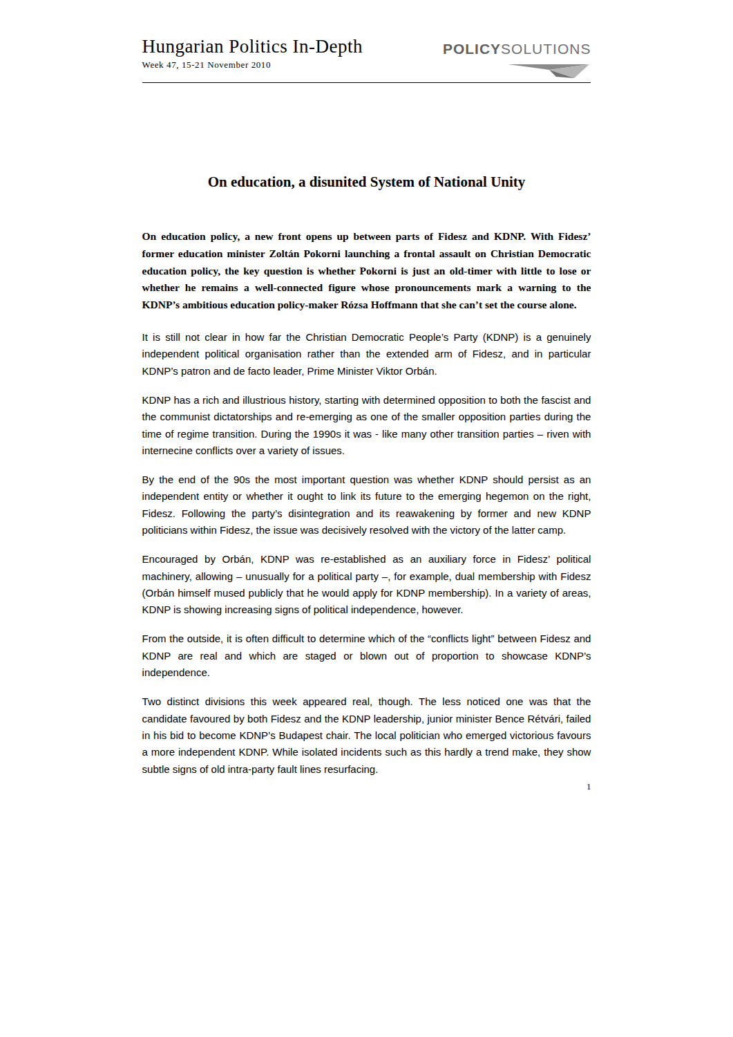Hungarian Politics In-Depth
Week 47, 15-21 November 2010
POLICYSOLUTIONS
On education, a disunited System of National Unity
On education policy, a new front opens up between parts of Fidesz and KDNP. With Fidesz’ former education minister Zoltán Pokorni launching a frontal assault on Christian Democratic education policy, the key question is whether Pokorni is just an old-timer with little to lose or whether he remains a well-connected figure whose pronouncements mark a warning to the KDNP’s ambitious education policy-maker Rózsa Hoffmann that she can’t set the course alone.
It is still not clear in how far the Christian Democratic People’s Party (KDNP) is a genuinely independent political organisation rather than the extended arm of Fidesz, and in particular KDNP’s patron and de facto leader, Prime Minister Viktor Orbán.
KDNP has a rich and illustrious history, starting with determined opposition to both the fascist and the communist dictatorships and re-emerging as one of the smaller opposition parties during the time of regime transition. During the 1990s it was - like many other transition parties – riven with internecine conflicts over a variety of issues.
By the end of the 90s the most important question was whether KDNP should persist as an independent entity or whether it ought to link its future to the emerging hegemon on the right, Fidesz. Following the party’s disintegration and its reawakening by former and new KDNP politicians within Fidesz, the issue was decisively resolved with the victory of the latter camp.
Encouraged by Orbán, KDNP was re-established as an auxiliary force in Fidesz’ political machinery, allowing – unusually for a political party –, for example, dual membership with Fidesz (Orbán himself mused publicly that he would apply for KDNP membership). In a variety of areas, KDNP is showing increasing signs of political independence, however.
From the outside, it is often difficult to determine which of the “conflicts light” between Fidesz and KDNP are real and which are staged or blown out of proportion to showcase KDNP’s independence.
Two distinct divisions this week appeared real, though. The less noticed one was that the candidate favoured by both Fidesz and the KDNP leadership, junior minister Bence Rétvári, failed in his bid to become KDNP’s Budapest chair. The local politician who emerged victorious favours a more independent KDNP. While isolated incidents such as this hardly a trend make, they show subtle signs of old intra-party fault lines resurfacing.
1